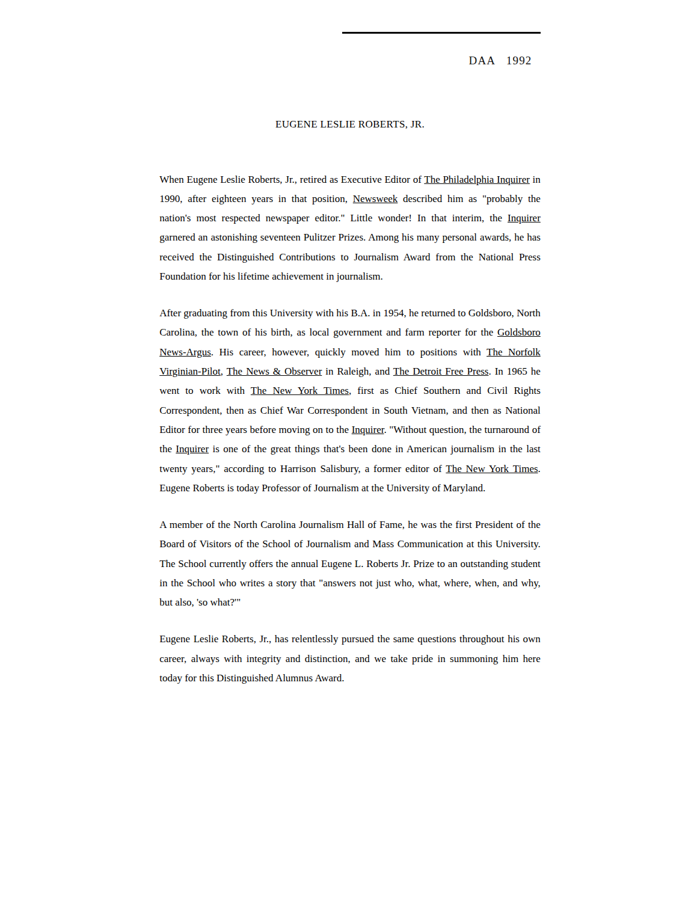DAA 1992
EUGENE LESLIE ROBERTS, JR.
When Eugene Leslie Roberts, Jr., retired as Executive Editor of The Philadelphia Inquirer in 1990, after eighteen years in that position, Newsweek described him as "probably the nation's most respected newspaper editor." Little wonder! In that interim, the Inquirer garnered an astonishing seventeen Pulitzer Prizes. Among his many personal awards, he has received the Distinguished Contributions to Journalism Award from the National Press Foundation for his lifetime achievement in journalism.
After graduating from this University with his B.A. in 1954, he returned to Goldsboro, North Carolina, the town of his birth, as local government and farm reporter for the Goldsboro News-Argus. His career, however, quickly moved him to positions with The Norfolk Virginian-Pilot, The News & Observer in Raleigh, and The Detroit Free Press. In 1965 he went to work with The New York Times, first as Chief Southern and Civil Rights Correspondent, then as Chief War Correspondent in South Vietnam, and then as National Editor for three years before moving on to the Inquirer. "Without question, the turnaround of the Inquirer is one of the great things that's been done in American journalism in the last twenty years," according to Harrison Salisbury, a former editor of The New York Times. Eugene Roberts is today Professor of Journalism at the University of Maryland.
A member of the North Carolina Journalism Hall of Fame, he was the first President of the Board of Visitors of the School of Journalism and Mass Communication at this University. The School currently offers the annual Eugene L. Roberts Jr. Prize to an outstanding student in the School who writes a story that "answers not just who, what, where, when, and why, but also, 'so what?'"
Eugene Leslie Roberts, Jr., has relentlessly pursued the same questions throughout his own career, always with integrity and distinction, and we take pride in summoning him here today for this Distinguished Alumnus Award.